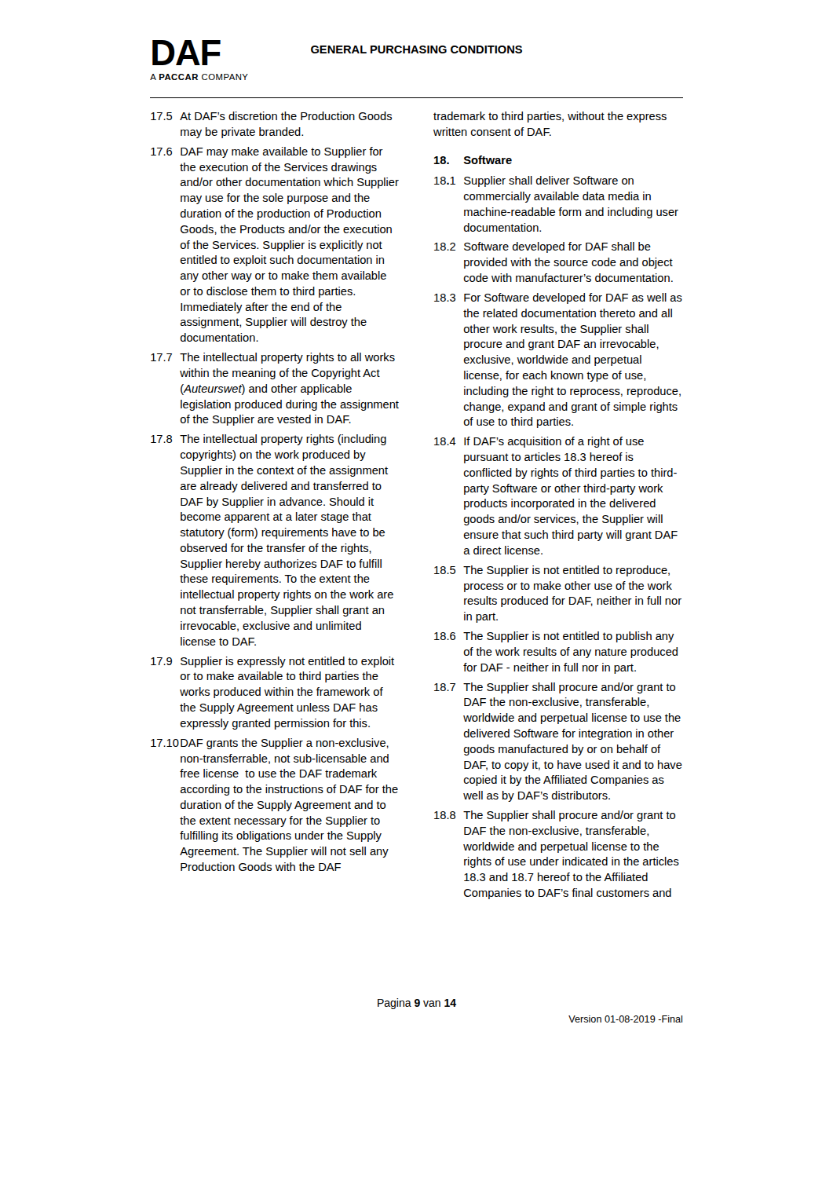DAF
A PACCAR COMPANY
GENERAL PURCHASING CONDITIONS
17.5 At DAF’s discretion the Production Goods may be private branded.
17.6 DAF may make available to Supplier for the execution of the Services drawings and/or other documentation which Supplier may use for the sole purpose and the duration of the production of Production Goods, the Products and/or the execution of the Services. Supplier is explicitly not entitled to exploit such documentation in any other way or to make them available or to disclose them to third parties. Immediately after the end of the assignment, Supplier will destroy the documentation.
17.7 The intellectual property rights to all works within the meaning of the Copyright Act (Auteurswet) and other applicable legislation produced during the assignment of the Supplier are vested in DAF.
17.8 The intellectual property rights (including copyrights) on the work produced by Supplier in the context of the assignment are already delivered and transferred to DAF by Supplier in advance. Should it become apparent at a later stage that statutory (form) requirements have to be observed for the transfer of the rights, Supplier hereby authorizes DAF to fulfill these requirements. To the extent the intellectual property rights on the work are not transferrable, Supplier shall grant an irrevocable, exclusive and unlimited license to DAF.
17.9 Supplier is expressly not entitled to exploit or to make available to third parties the works produced within the framework of the Supply Agreement unless DAF has expressly granted permission for this.
17.10 DAF grants the Supplier a non-exclusive, non-transferrable, not sub-licensable and free license to use the DAF trademark according to the instructions of DAF for the duration of the Supply Agreement and to the extent necessary for the Supplier to fulfilling its obligations under the Supply Agreement. The Supplier will not sell any Production Goods with the DAF
trademark to third parties, without the express written consent of DAF.
18. Software
18. 1 Supplier shall deliver Software on commercially available data media in machine-readable form and including user documentation.
18.2 Software developed for DAF shall be provided with the source code and object code with manufacturer’s documentation.
18.3 For Software developed for DAF as well as the related documentation thereto and all other work results, the Supplier shall procure and grant DAF an irrevocable, exclusive, worldwide and perpetual license, for each known type of use, including the right to reprocess, reproduce, change, expand and grant of simple rights of use to third parties.
18.4 If DAF’s acquisition of a right of use pursuant to articles 18.3 hereof is conflicted by rights of third parties to third-party Software or other third-party work products incorporated in the delivered goods and/or services, the Supplier will ensure that such third party will grant DAF a direct license.
18.5 The Supplier is not entitled to reproduce, process or to make other use of the work results produced for DAF, neither in full nor in part.
18.6 The Supplier is not entitled to publish any of the work results of any nature produced for DAF - neither in full nor in part.
18.7 The Supplier shall procure and/or grant to DAF the non-exclusive, transferable, worldwide and perpetual license to use the delivered Software for integration in other goods manufactured by or on behalf of DAF, to copy it, to have used it and to have copied it by the Affiliated Companies as well as by DAF’s distributors.
18.8 The Supplier shall procure and/or grant to DAF the non-exclusive, transferable, worldwide and perpetual license to the rights of use under indicated in the articles 18.3 and 18.7 hereof to the Affiliated Companies to DAF’s final customers and
Pagina 9 van 14
Version 01-08-2019 -Final